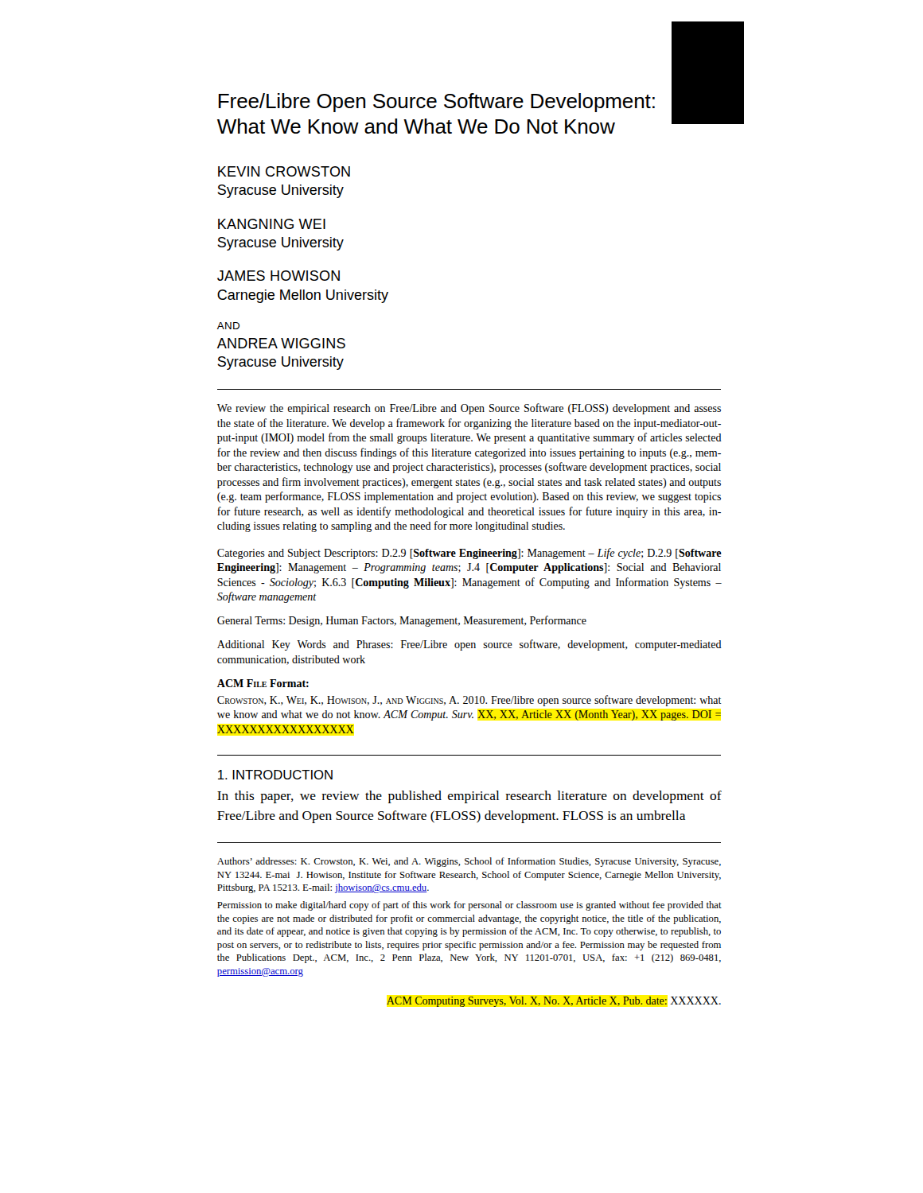Free/Libre Open Source Software Development:
What We Know and What We Do Not Know
KEVIN CROWSTON
Syracuse University
KANGNING WEI
Syracuse University
JAMES HOWISON
Carnegie Mellon University
AND
ANDREA WIGGINS
Syracuse University
We review the empirical research on Free/Libre and Open Source Software (FLOSS) development and assess the state of the literature. We develop a framework for organizing the literature based on the input-mediator-output-input (IMOI) model from the small groups literature. We present a quantitative summary of articles selected for the review and then discuss findings of this literature categorized into issues pertaining to inputs (e.g., member characteristics, technology use and project characteristics), processes (software development practices, social processes and firm involvement practices), emergent states (e.g., social states and task related states) and outputs (e.g. team performance, FLOSS implementation and project evolution). Based on this review, we suggest topics for future research, as well as identify methodological and theoretical issues for future inquiry in this area, including issues relating to sampling and the need for more longitudinal studies.
Categories and Subject Descriptors: D.2.9 [Software Engineering]: Management – Life cycle; D.2.9 [Software Engineering]: Management – Programming teams; J.4 [Computer Applications]: Social and Behavioral Sciences - Sociology; K.6.3 [Computing Milieux]: Management of Computing and Information Systems – Software management
General Terms: Design, Human Factors, Management, Measurement, Performance
Additional Key Words and Phrases: Free/Libre open source software, development, computer-mediated communication, distributed work
ACM F ile Format:
Crowston, K., Wei, K., Howison, J., and Wiggins, A. 2010. Free/libre open source software development: what we know and what we do not know. ACM Comput. Surv. XX, XX, Article XX (Month Year), XX pages. DOI = XXXXXXXXXXXXXXXXX
1. INTRODUCTION
In this paper, we review the published empirical research literature on development of Free/Libre and Open Source Software (FLOSS) development. FLOSS is an umbrella
Authors’ addresses: K. Crowston, K. Wei, and A. Wiggins, School of Information Studies, Syracuse University, Syracuse, NY 13244. E-mai J. Howison, Institute for Software Research, School of Computer Science, Carnegie Mellon University, Pittsburg, PA 15213. E-mail: jhowison@cs.cmu.edu.
Permission to make digital/hard copy of part of this work for personal or classroom use is granted without fee provided that the copies are not made or distributed for profit or commercial advantage, the copyright notice, the title of the publication, and its date of appear, and notice is given that copying is by permission of the ACM, Inc. To copy otherwise, to republish, to post on servers, or to redistribute to lists, requires prior specific permission and/or a fee. Permission may be requested from the Publications Dept., ACM, Inc., 2 Penn Plaza, New York, NY 11201-0701, USA, fax: +1 (212) 869-0481, permission@acm.org
ACM Computing Surveys, Vol. X, No. X, Article X, Pub. date: XXXXXX.